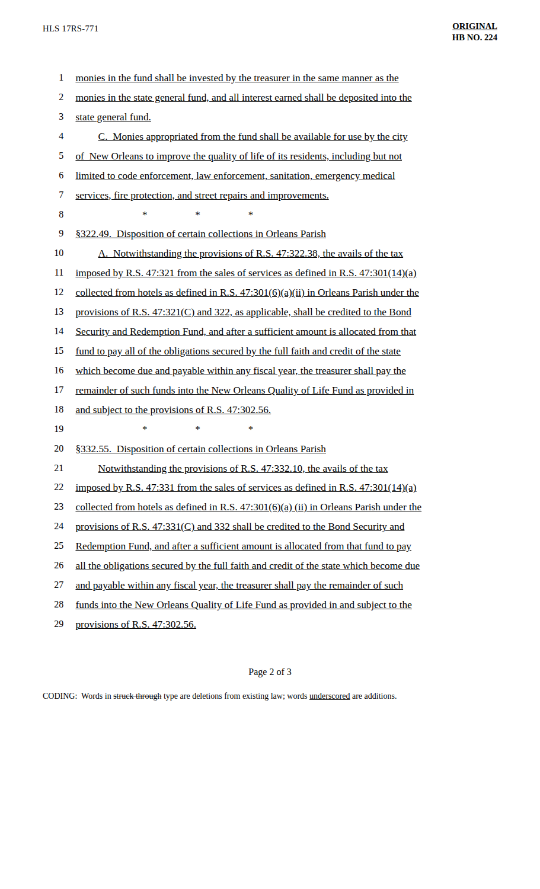HLS 17RS-771
ORIGINAL
HB NO. 224
monies in the fund shall be invested by the treasurer in the same manner as the
monies in the state general fund, and all interest earned shall be deposited into the
state general fund.
C. Monies appropriated from the fund shall be available for use by the city
of New Orleans to improve the quality of life of its residents, including but not
limited to code enforcement, law enforcement, sanitation, emergency medical
services, fire protection, and street repairs and improvements.
* * *
§322.49. Disposition of certain collections in Orleans Parish
A. Notwithstanding the provisions of R.S. 47:322.38, the avails of the tax
imposed by R.S. 47:321 from the sales of services as defined in R.S. 47:301(14)(a)
collected from hotels as defined in R.S. 47:301(6)(a)(ii) in Orleans Parish under the
provisions of R.S. 47:321(C) and 322, as applicable, shall be credited to the Bond
Security and Redemption Fund, and after a sufficient amount is allocated from that
fund to pay all of the obligations secured by the full faith and credit of the state
which become due and payable within any fiscal year, the treasurer shall pay the
remainder of such funds into the New Orleans Quality of Life Fund as provided in
and subject to the provisions of R.S. 47:302.56.
* * *
§332.55. Disposition of certain collections in Orleans Parish
Notwithstanding the provisions of R.S. 47:332.10, the avails of the tax
imposed by R.S. 47:331 from the sales of services as defined in R.S. 47:301(14)(a)
collected from hotels as defined in R.S. 47:301(6)(a) (ii) in Orleans Parish under the
provisions of R.S. 47:331(C) and 332 shall be credited to the Bond Security and
Redemption Fund, and after a sufficient amount is allocated from that fund to pay
all the obligations secured by the full faith and credit of the state which become due
and payable within any fiscal year, the treasurer shall pay the remainder of such
funds into the New Orleans Quality of Life Fund as provided in and subject to the
provisions of R.S. 47:302.56.
Page 2 of 3
CODING: Words in struck through type are deletions from existing law; words underscored are additions.